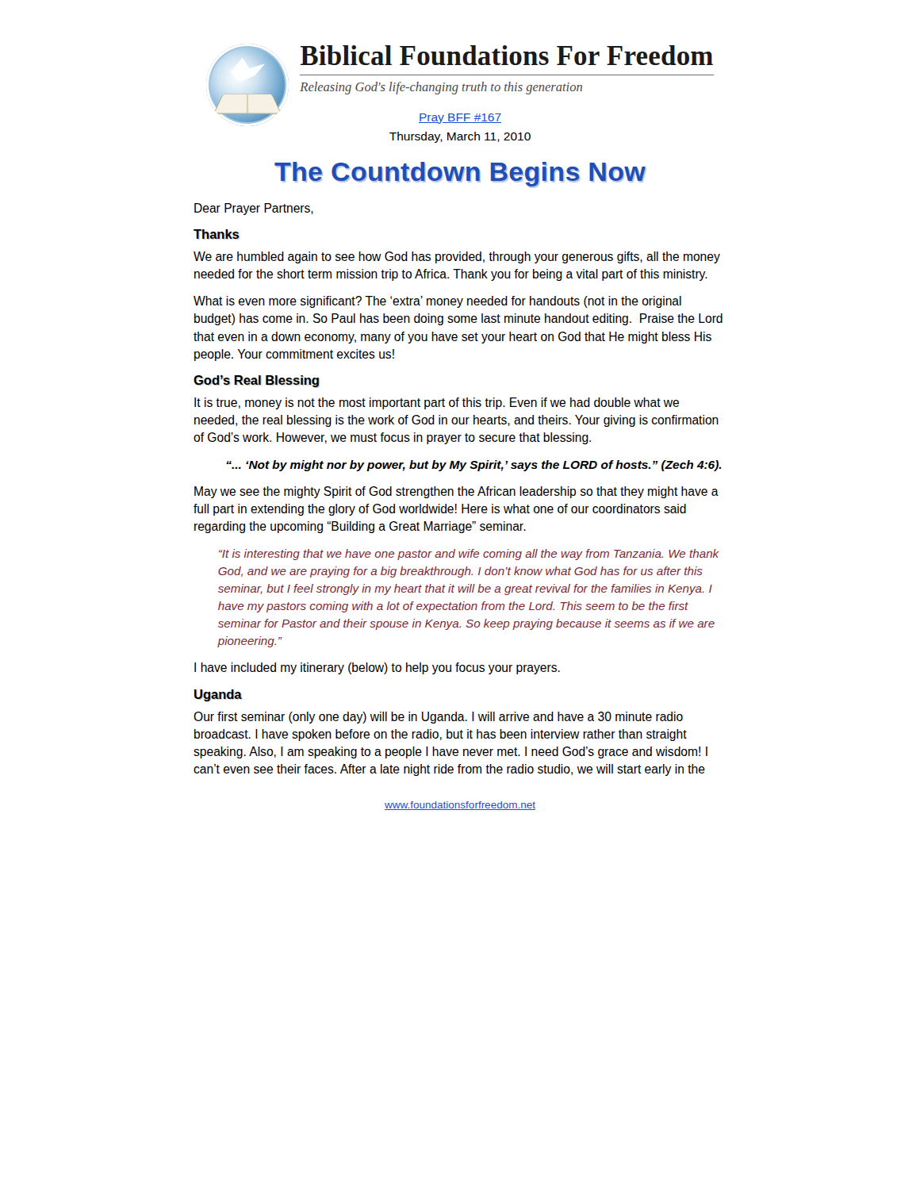Biblical Foundations For Freedom
Releasing God's life-changing truth to this generation
Pray BFF #167
Thursday, March 11, 2010
The Countdown Begins Now
Dear Prayer Partners,
Thanks
We are humbled again to see how God has provided, through your generous gifts, all the money needed for the short term mission trip to Africa. Thank you for being a vital part of this ministry.
What is even more significant? The ‘extra’ money needed for handouts (not in the original budget) has come in. So Paul has been doing some last minute handout editing. Praise the Lord that even in a down economy, many of you have set your heart on God that He might bless His people. Your commitment excites us!
God’s Real Blessing
It is true, money is not the most important part of this trip. Even if we had double what we needed, the real blessing is the work of God in our hearts, and theirs. Your giving is confirmation of God’s work. However, we must focus in prayer to secure that blessing.
“... ‘Not by might nor by power, but by My Spirit,’ says the LORD of hosts.” (Zech 4:6).
May we see the mighty Spirit of God strengthen the African leadership so that they might have a full part in extending the glory of God worldwide! Here is what one of our coordinators said regarding the upcoming “Building a Great Marriage” seminar.
“It is interesting that we have one pastor and wife coming all the way from Tanzania. We thank God, and we are praying for a big breakthrough. I don’t know what God has for us after this seminar, but I feel strongly in my heart that it will be a great revival for the families in Kenya. I have my pastors coming with a lot of expectation from the Lord. This seem to be the first seminar for Pastor and their spouse in Kenya. So keep praying because it seems as if we are pioneering.”
I have included my itinerary (below) to help you focus your prayers.
Uganda
Our first seminar (only one day) will be in Uganda. I will arrive and have a 30 minute radio broadcast. I have spoken before on the radio, but it has been interview rather than straight speaking. Also, I am speaking to a people I have never met. I need God’s grace and wisdom! I can’t even see their faces. After a late night ride from the radio studio, we will start early in the
www.foundationsforfreedom.net